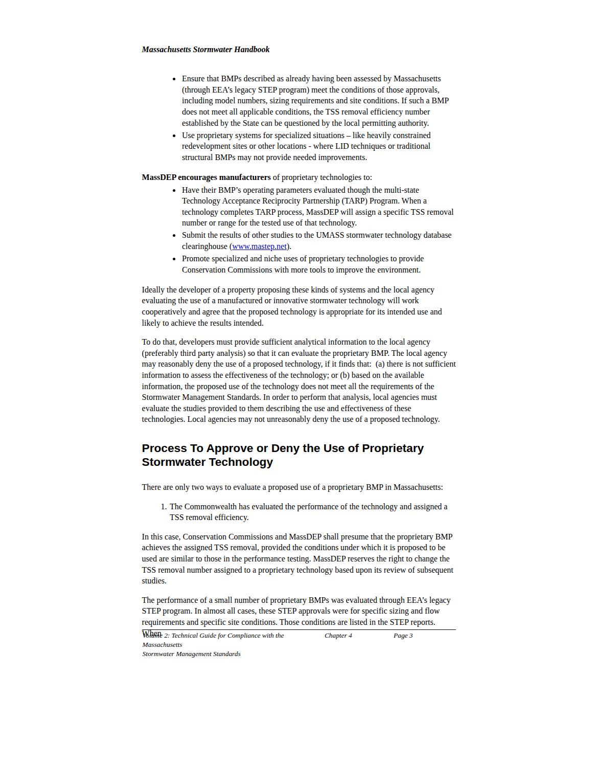Massachusetts Stormwater Handbook
Ensure that BMPs described as already having been assessed by Massachusetts (through EEA’s legacy STEP program) meet the conditions of those approvals, including model numbers, sizing requirements and site conditions. If such a BMP does not meet all applicable conditions, the TSS removal efficiency number established by the State can be questioned by the local permitting authority.
Use proprietary systems for specialized situations – like heavily constrained redevelopment sites or other locations - where LID techniques or traditional structural BMPs may not provide needed improvements.
MassDEP encourages manufacturers of proprietary technologies to:
Have their BMP’s operating parameters evaluated though the multi-state Technology Acceptance Reciprocity Partnership (TARP) Program. When a technology completes TARP process, MassDEP will assign a specific TSS removal number or range for the tested use of that technology.
Submit the results of other studies to the UMASS stormwater technology database clearinghouse (www.mastep.net).
Promote specialized and niche uses of proprietary technologies to provide Conservation Commissions with more tools to improve the environment.
Ideally the developer of a property proposing these kinds of systems and the local agency evaluating the use of a manufactured or innovative stormwater technology will work cooperatively and agree that the proposed technology is appropriate for its intended use and likely to achieve the results intended.
To do that, developers must provide sufficient analytical information to the local agency (preferably third party analysis) so that it can evaluate the proprietary BMP. The local agency may reasonably deny the use of a proposed technology, if it finds that: (a) there is not sufficient information to assess the effectiveness of the technology; or (b) based on the available information, the proposed use of the technology does not meet all the requirements of the Stormwater Management Standards. In order to perform that analysis, local agencies must evaluate the studies provided to them describing the use and effectiveness of these technologies. Local agencies may not unreasonably deny the use of a proposed technology.
Process To Approve or Deny the Use of Proprietary Stormwater Technology
There are only two ways to evaluate a proposed use of a proprietary BMP in Massachusetts:
The Commonwealth has evaluated the performance of the technology and assigned a TSS removal efficiency.
In this case, Conservation Commissions and MassDEP shall presume that the proprietary BMP achieves the assigned TSS removal, provided the conditions under which it is proposed to be used are similar to those in the performance testing. MassDEP reserves the right to change the TSS removal number assigned to a proprietary technology based upon its review of subsequent studies.
The performance of a small number of proprietary BMPs was evaluated through EEA’s legacy STEP program. In almost all cases, these STEP approvals were for specific sizing and flow requirements and specific site conditions. Those conditions are listed in the STEP reports. When
| Volume 2: Technical Guide for Compliance with the Massachusetts Stormwater Management Standards | Chapter 4 | Page 3 |